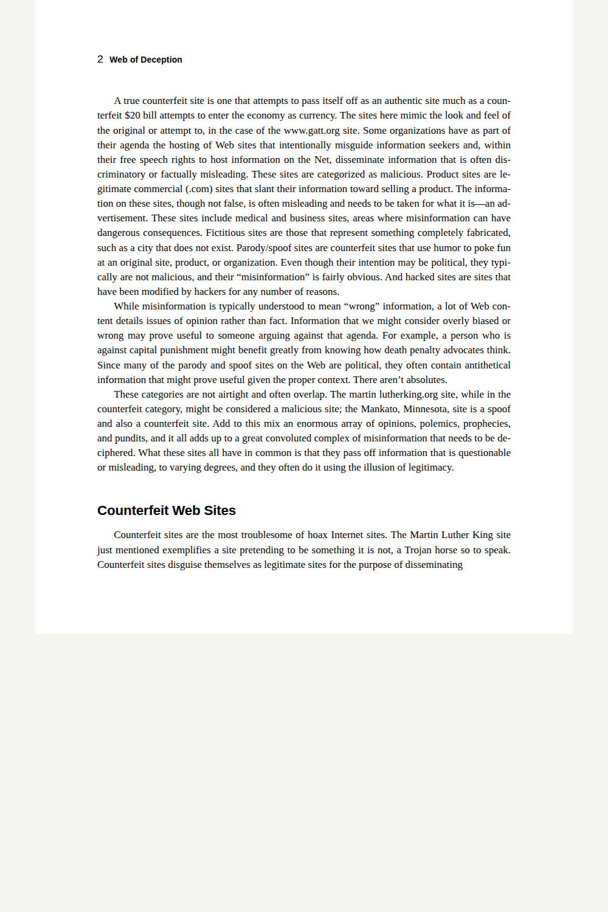2 Web of Deception
A true counterfeit site is one that attempts to pass itself off as an authentic site much as a counterfeit $20 bill attempts to enter the economy as currency. The sites here mimic the look and feel of the original or attempt to, in the case of the www.gatt.org site. Some organizations have as part of their agenda the hosting of Web sites that intentionally misguide information seekers and, within their free speech rights to host information on the Net, disseminate information that is often discriminatory or factually misleading. These sites are categorized as malicious. Product sites are legitimate commercial (.com) sites that slant their information toward selling a product. The information on these sites, though not false, is often misleading and needs to be taken for what it is—an advertisement. These sites include medical and business sites, areas where misinformation can have dangerous consequences. Fictitious sites are those that represent something completely fabricated, such as a city that does not exist. Parody/spoof sites are counterfeit sites that use humor to poke fun at an original site, product, or organization. Even though their intention may be political, they typically are not malicious, and their “misinformation” is fairly obvious. And hacked sites are sites that have been modified by hackers for any number of reasons.
While misinformation is typically understood to mean “wrong” information, a lot of Web content details issues of opinion rather than fact. Information that we might consider overly biased or wrong may prove useful to someone arguing against that agenda. For example, a person who is against capital punishment might benefit greatly from knowing how death penalty advocates think. Since many of the parody and spoof sites on the Web are political, they often contain antithetical information that might prove useful given the proper context. There aren’t absolutes.
These categories are not airtight and often overlap. The martin lutherking.org site, while in the counterfeit category, might be considered a malicious site; the Mankato, Minnesota, site is a spoof and also a counterfeit site. Add to this mix an enormous array of opinions, polemics, prophecies, and pundits, and it all adds up to a great convoluted complex of misinformation that needs to be deciphered. What these sites all have in common is that they pass off information that is questionable or misleading, to varying degrees, and they often do it using the illusion of legitimacy.
Counterfeit Web Sites
Counterfeit sites are the most troublesome of hoax Internet sites. The Martin Luther King site just mentioned exemplifies a site pretending to be something it is not, a Trojan horse so to speak. Counterfeit sites disguise themselves as legitimate sites for the purpose of disseminating